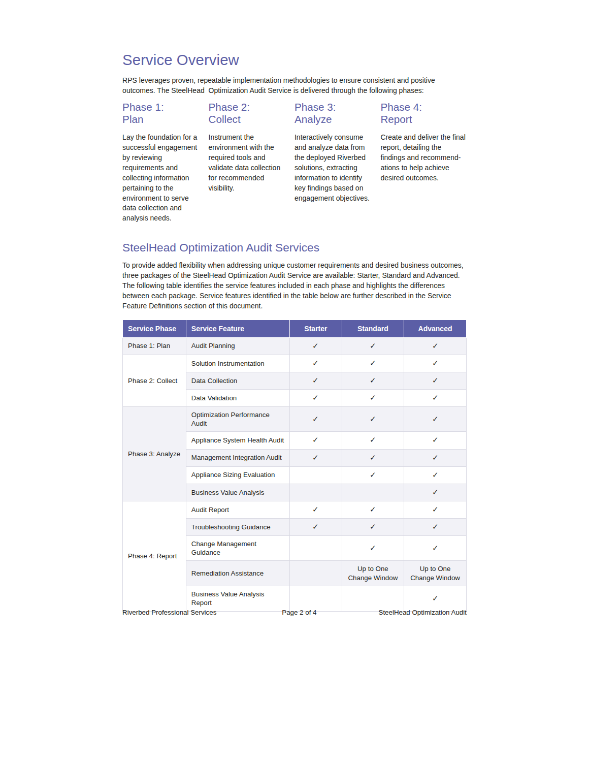Service Overview
RPS leverages proven, repeatable implementation methodologies to ensure consistent and positive outcomes. The SteelHead Optimization Audit Service is delivered through the following phases:
Phase 1:
Plan
Lay the foundation for a successful engagement by reviewing requirements and collecting information pertaining to the environment to serve data collection and analysis needs.
Phase 2:
Collect
Instrument the environment with the required tools and validate data collection for recommended visibility.
Phase 3:
Analyze
Interactively consume and analyze data from the deployed Riverbed solutions, extracting information to identify key findings based on engagement objectives.
Phase 4:
Report
Create and deliver the final report, detailing the findings and recommend-ations to help achieve desired outcomes.
SteelHead Optimization Audit Services
To provide added flexibility when addressing unique customer requirements and desired business outcomes, three packages of the SteelHead Optimization Audit Service are available: Starter, Standard and Advanced. The following table identifies the service features included in each phase and highlights the differences between each package. Service features identified in the table below are further described in the Service Feature Definitions section of this document.
| Service Phase | Service Feature | Starter | Standard | Advanced |
| --- | --- | --- | --- | --- |
| Phase 1: Plan | Audit Planning | ✓ | ✓ | ✓ |
| Phase 2: Collect | Solution Instrumentation | ✓ | ✓ | ✓ |
| Data Collection | ✓ | ✓ | ✓ |
| Data Validation | ✓ | ✓ | ✓ |
| Phase 3: Analyze | Optimization Performance Audit | ✓ | ✓ | ✓ |
| Appliance System Health Audit | ✓ | ✓ | ✓ |
| Management Integration Audit | ✓ | ✓ | ✓ |
| Appliance Sizing Evaluation | | ✓ | ✓ |
| Business Value Analysis | | | ✓ |
| Phase 4: Report | Audit Report | ✓ | ✓ | ✓ |
| Troubleshooting Guidance | ✓ | ✓ | ✓ |
| Change Management Guidance | | ✓ | ✓ |
| Remediation Assistance | | Up to One Change Window | Up to One Change Window |
| Business Value Analysis Report | | | ✓ |
| Riverbed Professional Services | Page 2 of 4 | SteelHead Optimization Audit |